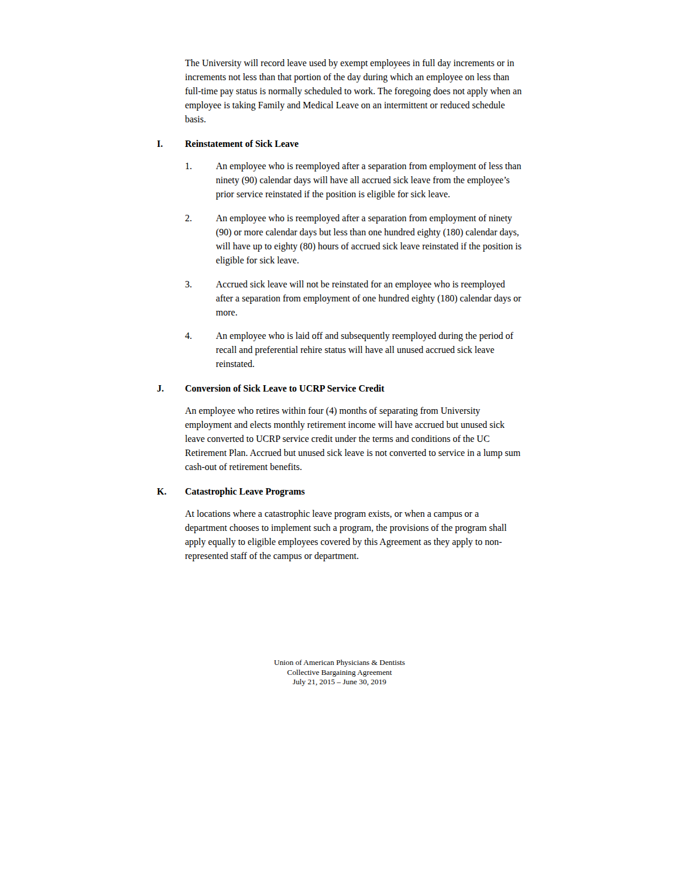The University will record leave used by exempt employees in full day increments or in increments not less than that portion of the day during which an employee on less than full-time pay status is normally scheduled to work. The foregoing does not apply when an employee is taking Family and Medical Leave on an intermittent or reduced schedule basis.
I. Reinstatement of Sick Leave
1. An employee who is reemployed after a separation from employment of less than ninety (90) calendar days will have all accrued sick leave from the employee’s prior service reinstated if the position is eligible for sick leave.
2. An employee who is reemployed after a separation from employment of ninety (90) or more calendar days but less than one hundred eighty (180) calendar days, will have up to eighty (80) hours of accrued sick leave reinstated if the position is eligible for sick leave.
3. Accrued sick leave will not be reinstated for an employee who is reemployed after a separation from employment of one hundred eighty (180) calendar days or more.
4. An employee who is laid off and subsequently reemployed during the period of recall and preferential rehire status will have all unused accrued sick leave reinstated.
J. Conversion of Sick Leave to UCRP Service Credit
An employee who retires within four (4) months of separating from University employment and elects monthly retirement income will have accrued but unused sick leave converted to UCRP service credit under the terms and conditions of the UC Retirement Plan. Accrued but unused sick leave is not converted to service in a lump sum cash-out of retirement benefits.
K. Catastrophic Leave Programs
At locations where a catastrophic leave program exists, or when a campus or a department chooses to implement such a program, the provisions of the program shall apply equally to eligible employees covered by this Agreement as they apply to non-represented staff of the campus or department.
Union of American Physicians & Dentists
Collective Bargaining Agreement
July 21, 2015 – June 30, 2019